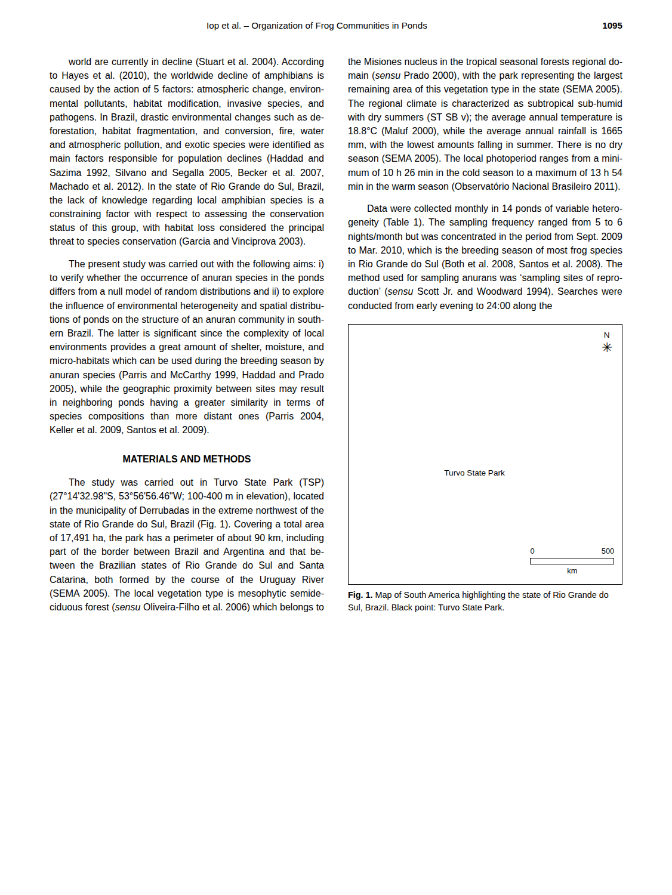Iop et al. – Organization of Frog Communities in Ponds 1095
world are currently in decline (Stuart et al. 2004). According to Hayes et al. (2010), the worldwide decline of amphibians is caused by the action of 5 factors: atmospheric change, environmental pollutants, habitat modification, invasive species, and pathogens. In Brazil, drastic environmental changes such as deforestation, habitat fragmentation, and conversion, fire, water and atmospheric pollution, and exotic species were identified as main factors responsible for population declines (Haddad and Sazima 1992, Silvano and Segalla 2005, Becker et al. 2007, Machado et al. 2012). In the state of Rio Grande do Sul, Brazil, the lack of knowledge regarding local amphibian species is a constraining factor with respect to assessing the conservation status of this group, with habitat loss considered the principal threat to species conservation (Garcia and Vinciprova 2003).
The present study was carried out with the following aims: i) to verify whether the occurrence of anuran species in the ponds differs from a null model of random distributions and ii) to explore the influence of environmental heterogeneity and spatial distributions of ponds on the structure of an anuran community in southern Brazil. The latter is significant since the complexity of local environments provides a great amount of shelter, moisture, and micro-habitats which can be used during the breeding season by anuran species (Parris and McCarthy 1999, Haddad and Prado 2005), while the geographic proximity between sites may result in neighboring ponds having a greater similarity in terms of species compositions than more distant ones (Parris 2004, Keller et al. 2009, Santos et al. 2009).
Materials and Methods
The study was carried out in Turvo State Park (TSP) (27°14'32.98"S, 53°56'56.46"W; 100-400 m in elevation), located in the municipality of Derrubadas in the extreme northwest of the state of Rio Grande do Sul, Brazil (Fig. 1). Covering a total area of 17,491 ha, the park has a perimeter of about 90 km, including part of the border between Brazil and Argentina and that between the Brazilian states of Rio Grande do Sul and Santa Catarina, both formed by the course of the Uruguay River (SEMA 2005). The local vegetation type is mesophytic semideciduous forest (sensu Oliveira-Filho et al. 2006) which belongs to the Misiones nucleus in the tropical seasonal forests regional domain (sensu Prado 2000), with the park representing the largest remaining area of this vegetation type in the state (SEMA 2005). The regional climate is characterized as subtropical sub-humid with dry summers (ST SB v); the average annual temperature is 18.8°C (Maluf 2000), while the average annual rainfall is 1665 mm, with the lowest amounts falling in summer. There is no dry season (SEMA 2005). The local photoperiod ranges from a minimum of 10 h 26 min in the cold season to a maximum of 13 h 54 min in the warm season (Observatório Nacional Brasileiro 2011).
Data were collected monthly in 14 ponds of variable heterogeneity (Table 1). The sampling frequency ranged from 5 to 6 nights/month but was concentrated in the period from Sept. 2009 to Mar. 2010, which is the breeding season of most frog species in Rio Grande do Sul (Both et al. 2008, Santos et al. 2008). The method used for sampling anurans was ‘sampling sites of reproduction’ (sensu Scott Jr. and Woodward 1994). Searches were conducted from early evening to 24:00 along the
N ✳
Outline map of South America with the state of Rio Grande do Sul, Brazil, shaded, and an arrow pointing to an enlarged outline of the state. A black point marks the location of Turvo State Park in the northwest of the state.
Turvo State Park
0500
km
Fig. 1. Map of South America highlighting the state of Rio Grande do Sul, Brazil. Black point: Turvo State Park.